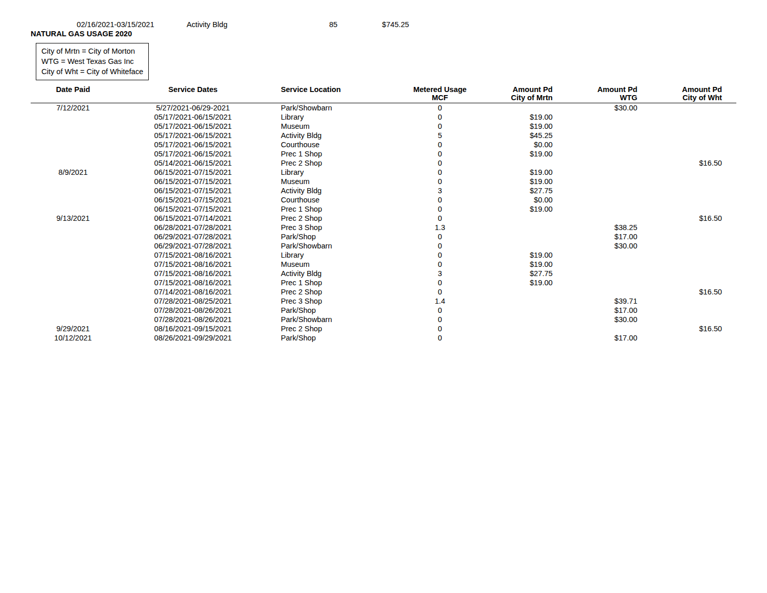02/16/2021-03/15/2021 Activity Bldg 85 $745.25
NATURAL GAS USAGE 2020
City of Mrtn = City of Morton
WTG = West Texas Gas Inc
City of Wht = City of Whiteface
| Date Paid | Service Dates | Service Location | Metered Usage | Amount Pd | Amount Pd | Amount Pd |
| --- | --- | --- | --- | --- | --- | --- |
| | | | MCF | City of Mrtn | WTG | City of Wht |
| 7/12/2021 | 5/27/2021-06/29-2021 | Park/Showbarn | 0 | | $30.00 | |
| | 05/17/2021-06/15/2021 | Library | 0 | $19.00 | | |
| | 05/17/2021-06/15/2021 | Museum | 0 | $19.00 | | |
| | 05/17/2021-06/15/2021 | Activity Bldg | 5 | $45.25 | | |
| | 05/17/2021-06/15/2021 | Courthouse | 0 | $0.00 | | |
| | 05/17/2021-06/15/2021 | Prec 1 Shop | 0 | $19.00 | | |
| | 05/14/2021-06/15/2021 | Prec 2 Shop | 0 | | | $16.50 |
| 8/9/2021 | 06/15/2021-07/15/2021 | Library | 0 | $19.00 | | |
| | 06/15/2021-07/15/2021 | Museum | 0 | $19.00 | | |
| | 06/15/2021-07/15/2021 | Activity Bldg | 3 | $27.75 | | |
| | 06/15/2021-07/15/2021 | Courthouse | 0 | $0.00 | | |
| | 06/15/2021-07/15/2021 | Prec 1 Shop | 0 | $19.00 | | |
| 9/13/2021 | 06/15/2021-07/14/2021 | Prec 2 Shop | 0 | | | $16.50 |
| | 06/28/2021-07/28/2021 | Prec 3 Shop | 1.3 | | $38.25 | |
| | 06/29/2021-07/28/2021 | Park/Shop | 0 | | $17.00 | |
| | 06/29/2021-07/28/2021 | Park/Showbarn | 0 | | $30.00 | |
| | 07/15/2021-08/16/2021 | Library | 0 | $19.00 | | |
| | 07/15/2021-08/16/2021 | Museum | 0 | $19.00 | | |
| | 07/15/2021-08/16/2021 | Activity Bldg | 3 | $27.75 | | |
| | 07/15/2021-08/16/2021 | Prec 1 Shop | 0 | $19.00 | | |
| | 07/14/2021-08/16/2021 | Prec 2 Shop | 0 | | | $16.50 |
| | 07/28/2021-08/25/2021 | Prec 3 Shop | 1.4 | | $39.71 | |
| | 07/28/2021-08/26/2021 | Park/Shop | 0 | | $17.00 | |
| | 07/28/2021-08/26/2021 | Park/Showbarn | 0 | | $30.00 | |
| 9/29/2021 | 08/16/2021-09/15/2021 | Prec 2 Shop | 0 | | | $16.50 |
| 10/12/2021 | 08/26/2021-09/29/2021 | Park/Shop | 0 | | $17.00 | |